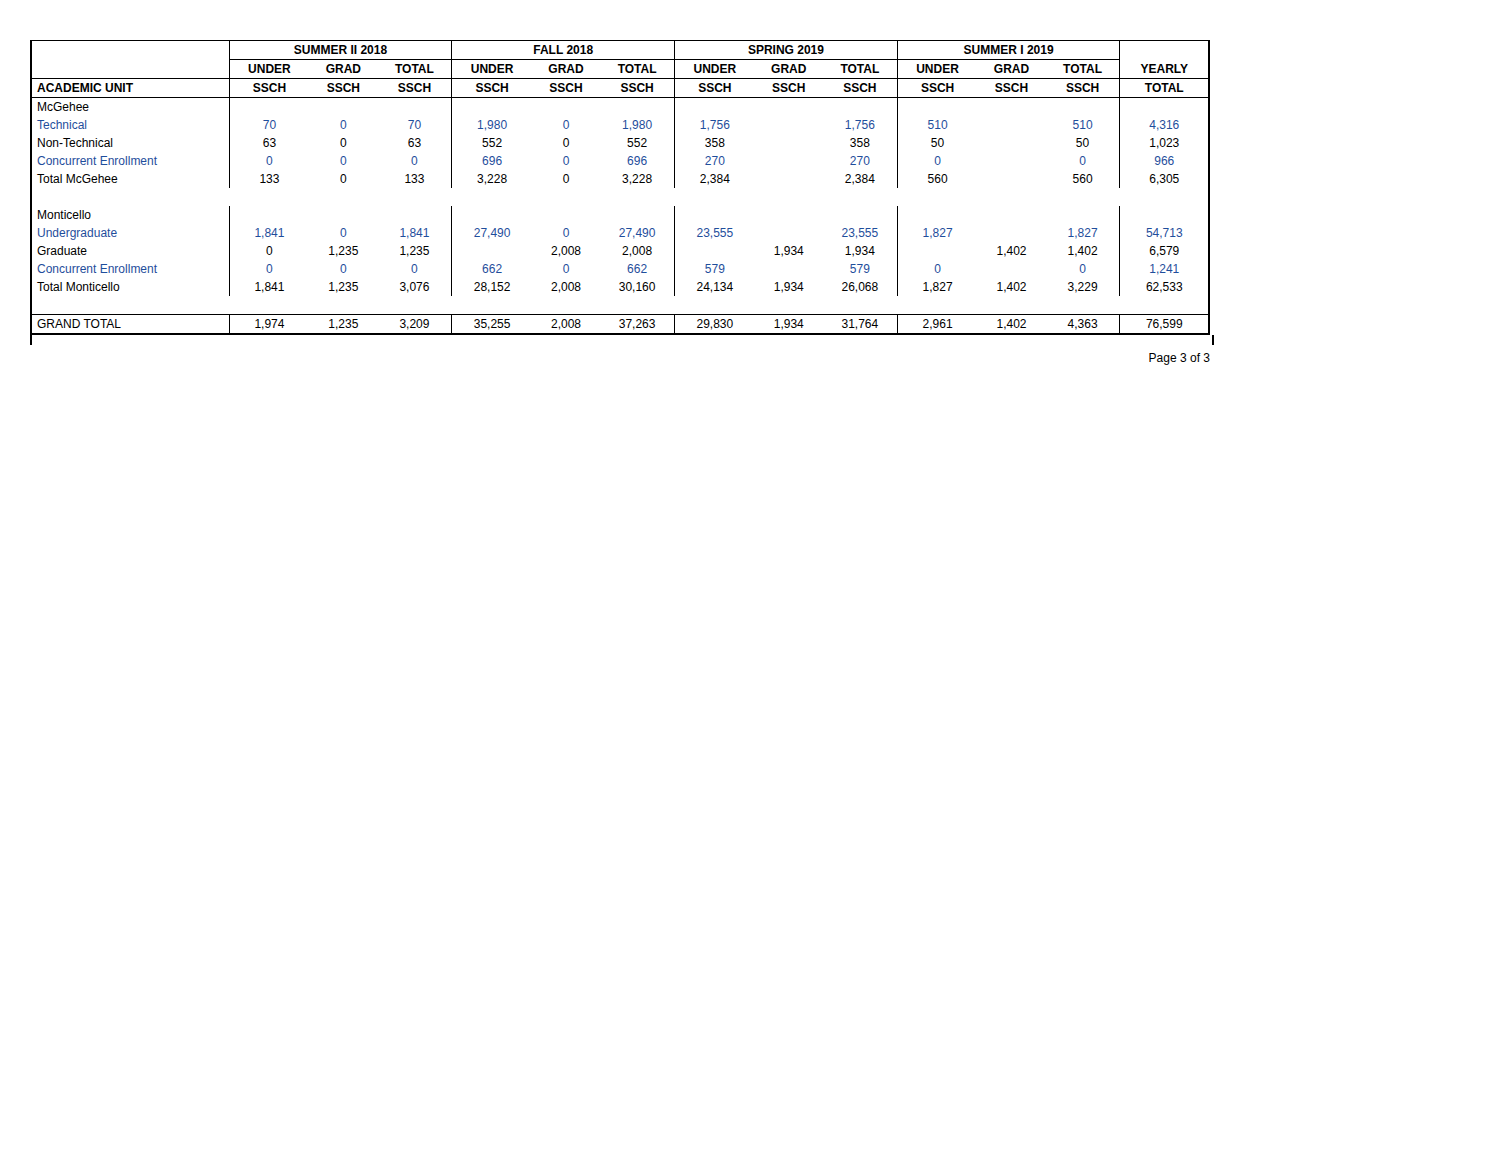| | SUMMER II 2018 | FALL 2018 | SPRING 2019 | SUMMER I 2019 | |
| --- | --- | --- | --- | --- | --- |
| | UNDER | GRAD | TOTAL | UNDER | GRAD | TOTAL | UNDER | GRAD | TOTAL | UNDER | GRAD | TOTAL | YEARLY |
| ACADEMIC UNIT | SSCH | SSCH | SSCH | SSCH | SSCH | SSCH | SSCH | SSCH | SSCH | SSCH | SSCH | SSCH | TOTAL |
| McGehee | | | | | | | | | | | | | |
| Technical | 70 | 0 | 70 | 1,980 | 0 | 1,980 | 1,756 | | 1,756 | 510 | | 510 | 4,316 |
| Non-Technical | 63 | 0 | 63 | 552 | 0 | 552 | 358 | | 358 | 50 | | 50 | 1,023 |
| Concurrent Enrollment | 0 | 0 | 0 | 696 | 0 | 696 | 270 | | 270 | 0 | | 0 | 966 |
| Total McGehee | 133 | 0 | 133 | 3,228 | 0 | 3,228 | 2,384 | | 2,384 | 560 | | 560 | 6,305 |
| Monticello | | | | | | | | | | | | | |
| Undergraduate | 1,841 | 0 | 1,841 | 27,490 | 0 | 27,490 | 23,555 | | 23,555 | 1,827 | | 1,827 | 54,713 |
| Graduate | 0 | 1,235 | 1,235 | | 2,008 | 2,008 | | 1,934 | 1,934 | | 1,402 | 1,402 | 6,579 |
| Concurrent Enrollment | 0 | 0 | 0 | 662 | 0 | 662 | 579 | | 579 | 0 | | 0 | 1,241 |
| Total Monticello | 1,841 | 1,235 | 3,076 | 28,152 | 2,008 | 30,160 | 24,134 | 1,934 | 26,068 | 1,827 | 1,402 | 3,229 | 62,533 |
| GRAND TOTAL | 1,974 | 1,235 | 3,209 | 35,255 | 2,008 | 37,263 | 29,830 | 1,934 | 31,764 | 2,961 | 1,402 | 4,363 | 76,599 |
Page 3 of 3